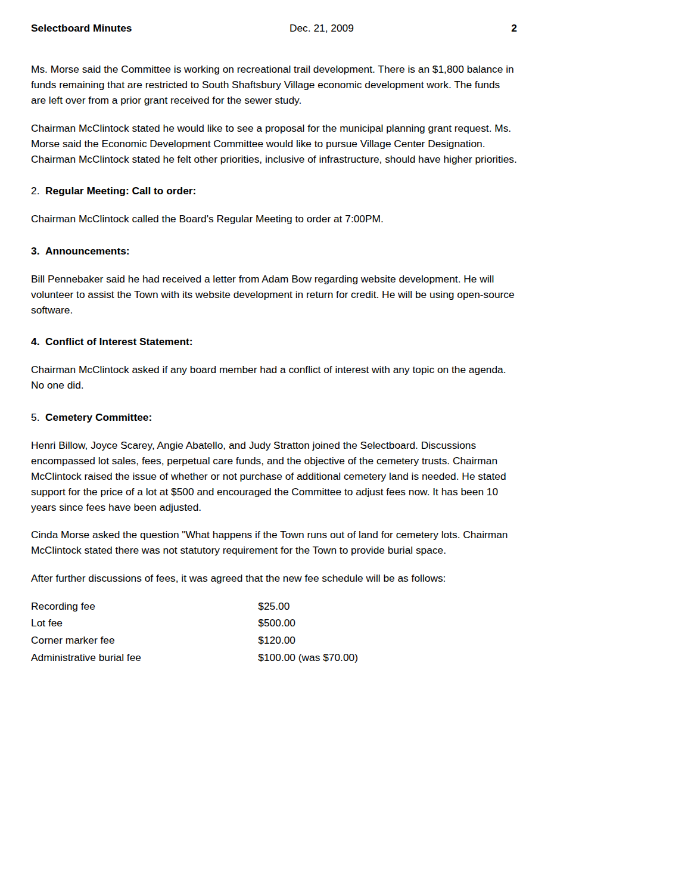Selectboard Minutes Dec. 21, 2009 2
Ms. Morse said the Committee is working on recreational trail development. There is an $1,800 balance in funds remaining that are restricted to South Shaftsbury Village economic development work. The funds are left over from a prior grant received for the sewer study.
Chairman McClintock stated he would like to see a proposal for the municipal planning grant request. Ms. Morse said the Economic Development Committee would like to pursue Village Center Designation. Chairman McClintock stated he felt other priorities, inclusive of infrastructure, should have higher priorities.
2. Regular Meeting: Call to order:
Chairman McClintock called the Board's Regular Meeting to order at 7:00PM.
3. Announcements:
Bill Pennebaker said he had received a letter from Adam Bow regarding website development. He will volunteer to assist the Town with its website development in return for credit. He will be using open-source software.
4. Conflict of Interest Statement:
Chairman McClintock asked if any board member had a conflict of interest with any topic on the agenda. No one did.
5. Cemetery Committee:
Henri Billow, Joyce Scarey, Angie Abatello, and Judy Stratton joined the Selectboard. Discussions encompassed lot sales, fees, perpetual care funds, and the objective of the cemetery trusts. Chairman McClintock raised the issue of whether or not purchase of additional cemetery land is needed. He stated support for the price of a lot at $500 and encouraged the Committee to adjust fees now. It has been 10 years since fees have been adjusted.
Cinda Morse asked the question "What happens if the Town runs out of land for cemetery lots. Chairman McClintock stated there was not statutory requirement for the Town to provide burial space.
After further discussions of fees, it was agreed that the new fee schedule will be as follows:
| Recording fee | $25.00 |
| Lot fee | $500.00 |
| Corner marker fee | $120.00 |
| Administrative burial fee | $100.00 (was $70.00) |